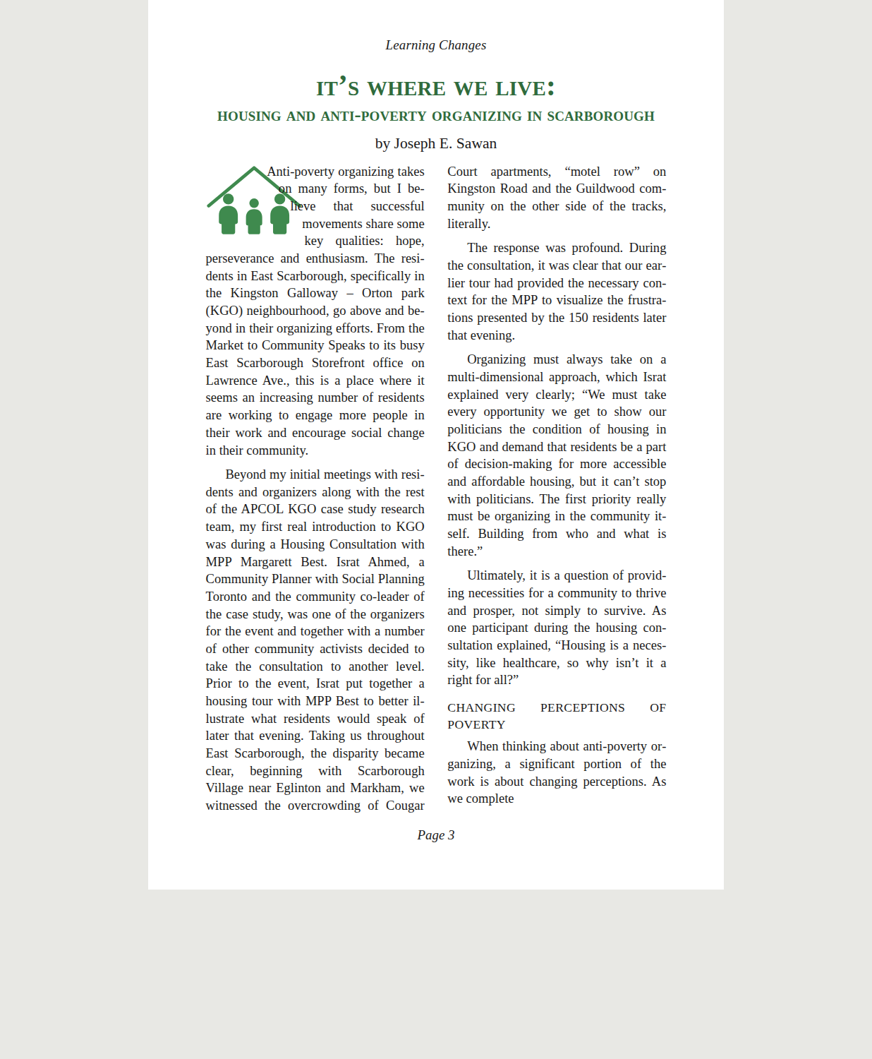Learning Changes
it’s where we live:
Housing and Anti-poverty Organizing in Scarborough
by Joseph E. Sawan
Anti-poverty organizing takes on many forms, but I believe that successful movements share some key qualities: hope, perseverance and enthusiasm. The residents in East Scarborough, specifically in the Kingston Galloway – Orton park (KGO) neighbourhood, go above and beyond in their organizing efforts. From the Market to Community Speaks to its busy East Scarborough Storefront office on Lawrence Ave., this is a place where it seems an increasing number of residents are working to engage more people in their work and encourage social change in their community.
Beyond my initial meetings with residents and organizers along with the rest of the APCOL KGO case study research team, my first real introduction to KGO was during a Housing Consultation with MPP Margarett Best. Israt Ahmed, a Community Planner with Social Planning Toronto and the community co-leader of the case study, was one of the organizers for the event and together with a number of other community activists decided to take the consultation to another level. Prior to the event, Israt put together a housing tour with MPP Best to better illustrate what residents would speak of later that evening. Taking us throughout East Scarborough, the disparity became clear, beginning with Scarborough Village near Eglinton and Markham, we witnessed the overcrowding of Cougar Court apartments, “motel row” on Kingston Road and the Guildwood community on the other side of the tracks, literally.
The response was profound. During the consultation, it was clear that our earlier tour had provided the necessary context for the MPP to visualize the frustrations presented by the 150 residents later that evening.
Organizing must always take on a multi-dimensional approach, which Israt explained very clearly; “We must take every opportunity we get to show our politicians the condition of housing in KGO and demand that residents be a part of decision-making for more accessible and affordable housing, but it can’t stop with politicians. The first priority really must be organizing in the community itself. Building from who and what is there.”
Ultimately, it is a question of providing necessities for a community to thrive and prosper, not simply to survive. As one participant during the housing consultation explained, “Housing is a necessity, like healthcare, so why isn’t it a right for all?”
Changing perceptions of poverty
When thinking about anti-poverty organizing, a significant portion of the work is about changing perceptions. As we complete
Page 3